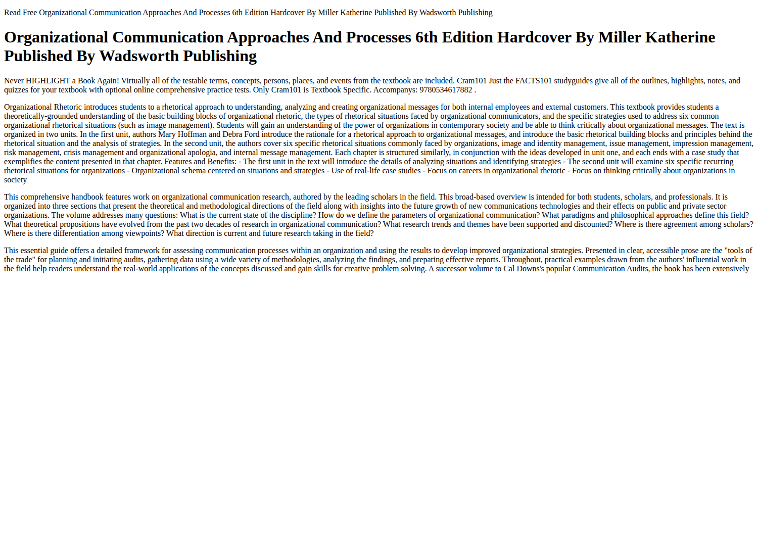Read Free Organizational Communication Approaches And Processes 6th Edition Hardcover By Miller Katherine Published By Wadsworth Publishing
Organizational Communication Approaches And Processes 6th Edition Hardcover By Miller Katherine Published By Wadsworth Publishing
Never HIGHLIGHT a Book Again! Virtually all of the testable terms, concepts, persons, places, and events from the textbook are included. Cram101 Just the FACTS101 studyguides give all of the outlines, highlights, notes, and quizzes for your textbook with optional online comprehensive practice tests. Only Cram101 is Textbook Specific. Accompanys: 9780534617882 .
Organizational Rhetoric introduces students to a rhetorical approach to understanding, analyzing and creating organizational messages for both internal employees and external customers. This textbook provides students a theoretically-grounded understanding of the basic building blocks of organizational rhetoric, the types of rhetorical situations faced by organizational communicators, and the specific strategies used to address six common organizational rhetorical situations (such as image management). Students will gain an understanding of the power of organizations in contemporary society and be able to think critically about organizational messages. The text is organized in two units. In the first unit, authors Mary Hoffman and Debra Ford introduce the rationale for a rhetorical approach to organizational messages, and introduce the basic rhetorical building blocks and principles behind the rhetorical situation and the analysis of strategies. In the second unit, the authors cover six specific rhetorical situations commonly faced by organizations, image and identity management, issue management, impression management, risk management, crisis management and organizational apologia, and internal message management. Each chapter is structured similarly, in conjunction with the ideas developed in unit one, and each ends with a case study that exemplifies the content presented in that chapter. Features and Benefits: - The first unit in the text will introduce the details of analyzing situations and identifying strategies - The second unit will examine six specific recurring rhetorical situations for organizations - Organizational schema centered on situations and strategies - Use of real-life case studies - Focus on careers in organizational rhetoric - Focus on thinking critically about organizations in society
This comprehensive handbook features work on organizational communication research, authored by the leading scholars in the field. This broad-based overview is intended for both students, scholars, and professionals. It is organized into three sections that present the theoretical and methodological directions of the field along with insights into the future growth of new communications technologies and their effects on public and private sector organizations. The volume addresses many questions: What is the current state of the discipline? How do we define the parameters of organizational communication? What paradigms and philosophical approaches define this field? What theoretical propositions have evolved from the past two decades of research in organizational communication? What research trends and themes have been supported and discounted? Where is there agreement among scholars? Where is there differentiation among viewpoints? What direction is current and future research taking in the field?
This essential guide offers a detailed framework for assessing communication processes within an organization and using the results to develop improved organizational strategies. Presented in clear, accessible prose are the "tools of the trade" for planning and initiating audits, gathering data using a wide variety of methodologies, analyzing the findings, and preparing effective reports. Throughout, practical examples drawn from the authors' influential work in the field help readers understand the real-world applications of the concepts discussed and gain skills for creative problem solving. A successor volume to Cal Downs's popular Communication Audits, the book has been extensively